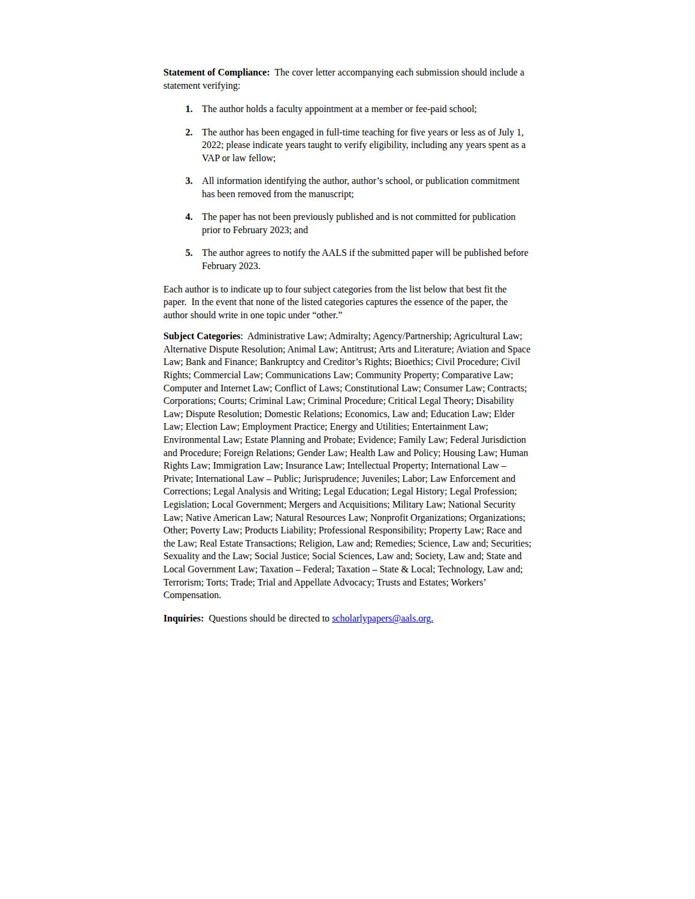Statement of Compliance: The cover letter accompanying each submission should include a statement verifying:
The author holds a faculty appointment at a member or fee-paid school;
The author has been engaged in full-time teaching for five years or less as of July 1, 2022; please indicate years taught to verify eligibility, including any years spent as a VAP or law fellow;
All information identifying the author, author’s school, or publication commitment has been removed from the manuscript;
The paper has not been previously published and is not committed for publication prior to February 2023; and
The author agrees to notify the AALS if the submitted paper will be published before February 2023.
Each author is to indicate up to four subject categories from the list below that best fit the paper. In the event that none of the listed categories captures the essence of the paper, the author should write in one topic under “other.”
Subject Categories: Administrative Law; Admiralty; Agency/Partnership; Agricultural Law; Alternative Dispute Resolution; Animal Law; Antitrust; Arts and Literature; Aviation and Space Law; Bank and Finance; Bankruptcy and Creditor’s Rights; Bioethics; Civil Procedure; Civil Rights; Commercial Law; Communications Law; Community Property; Comparative Law; Computer and Internet Law; Conflict of Laws; Constitutional Law; Consumer Law; Contracts; Corporations; Courts; Criminal Law; Criminal Procedure; Critical Legal Theory; Disability Law; Dispute Resolution; Domestic Relations; Economics, Law and; Education Law; Elder Law; Election Law; Employment Practice; Energy and Utilities; Entertainment Law; Environmental Law; Estate Planning and Probate; Evidence; Family Law; Federal Jurisdiction and Procedure; Foreign Relations; Gender Law; Health Law and Policy; Housing Law; Human Rights Law; Immigration Law; Insurance Law; Intellectual Property; International Law – Private; International Law – Public; Jurisprudence; Juveniles; Labor; Law Enforcement and Corrections; Legal Analysis and Writing; Legal Education; Legal History; Legal Profession; Legislation; Local Government; Mergers and Acquisitions; Military Law; National Security Law; Native American Law; Natural Resources Law; Nonprofit Organizations; Organizations; Other; Poverty Law; Products Liability; Professional Responsibility; Property Law; Race and the Law; Real Estate Transactions; Religion, Law and; Remedies; Science, Law and; Securities; Sexuality and the Law; Social Justice; Social Sciences, Law and; Society, Law and; State and Local Government Law; Taxation – Federal; Taxation – State & Local; Technology, Law and; Terrorism; Torts; Trade; Trial and Appellate Advocacy; Trusts and Estates; Workers’ Compensation.
Inquiries: Questions should be directed to scholarlypapers@aals.org.